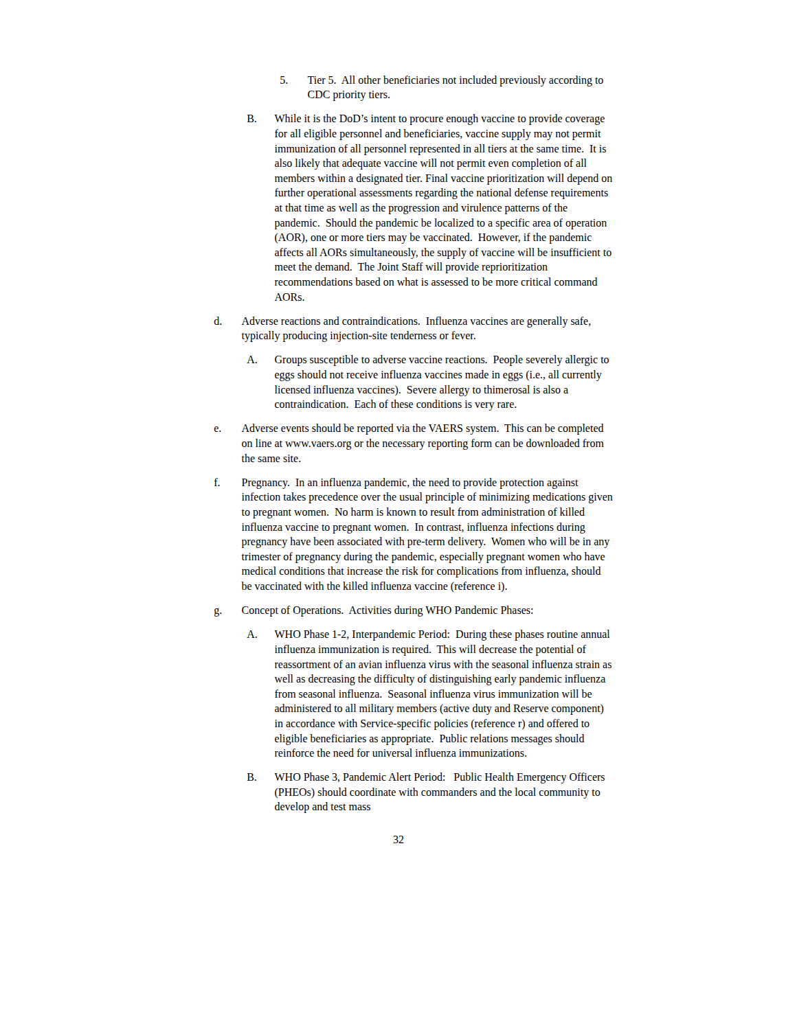5.
Tier 5. All other beneficiaries not included previously according to CDC priority tiers.
B.
While it is the DoD’s intent to procure enough vaccine to provide coverage for all eligible personnel and beneficiaries, vaccine supply may not permit immunization of all personnel represented in all tiers at the same time. It is also likely that adequate vaccine will not permit even completion of all members within a designated tier. Final vaccine prioritization will depend on further operational assessments regarding the national defense requirements at that time as well as the progression and virulence patterns of the pandemic. Should the pandemic be localized to a specific area of operation (AOR), one or more tiers may be vaccinated. However, if the pandemic affects all AORs simultaneously, the supply of vaccine will be insufficient to meet the demand. The Joint Staff will provide reprioritization recommendations based on what is assessed to be more critical command AORs.
d.
Adverse reactions and contraindications. Influenza vaccines are generally safe, typically producing injection-site tenderness or fever.
A.
Groups susceptible to adverse vaccine reactions. People severely allergic to eggs should not receive influenza vaccines made in eggs (i.e., all currently licensed influenza vaccines). Severe allergy to thimerosal is also a contraindication. Each of these conditions is very rare.
e.
Adverse events should be reported via the VAERS system. This can be completed on line at www.vaers.org or the necessary reporting form can be downloaded from the same site.
f.
Pregnancy. In an influenza pandemic, the need to provide protection against infection takes precedence over the usual principle of minimizing medications given to pregnant women. No harm is known to result from administration of killed influenza vaccine to pregnant women. In contrast, influenza infections during pregnancy have been associated with pre-term delivery. Women who will be in any trimester of pregnancy during the pandemic, especially pregnant women who have medical conditions that increase the risk for complications from influenza, should be vaccinated with the killed influenza vaccine (reference i).
g.
Concept of Operations. Activities during WHO Pandemic Phases:
A.
WHO Phase 1-2, Interpandemic Period: During these phases routine annual influenza immunization is required. This will decrease the potential of reassortment of an avian influenza virus with the seasonal influenza strain as well as decreasing the difficulty of distinguishing early pandemic influenza from seasonal influenza. Seasonal influenza virus immunization will be administered to all military members (active duty and Reserve component) in accordance with Service-specific policies (reference r) and offered to eligible beneficiaries as appropriate. Public relations messages should reinforce the need for universal influenza immunizations.
B.
WHO Phase 3, Pandemic Alert Period: Public Health Emergency Officers (PHEOs) should coordinate with commanders and the local community to develop and test mass
32